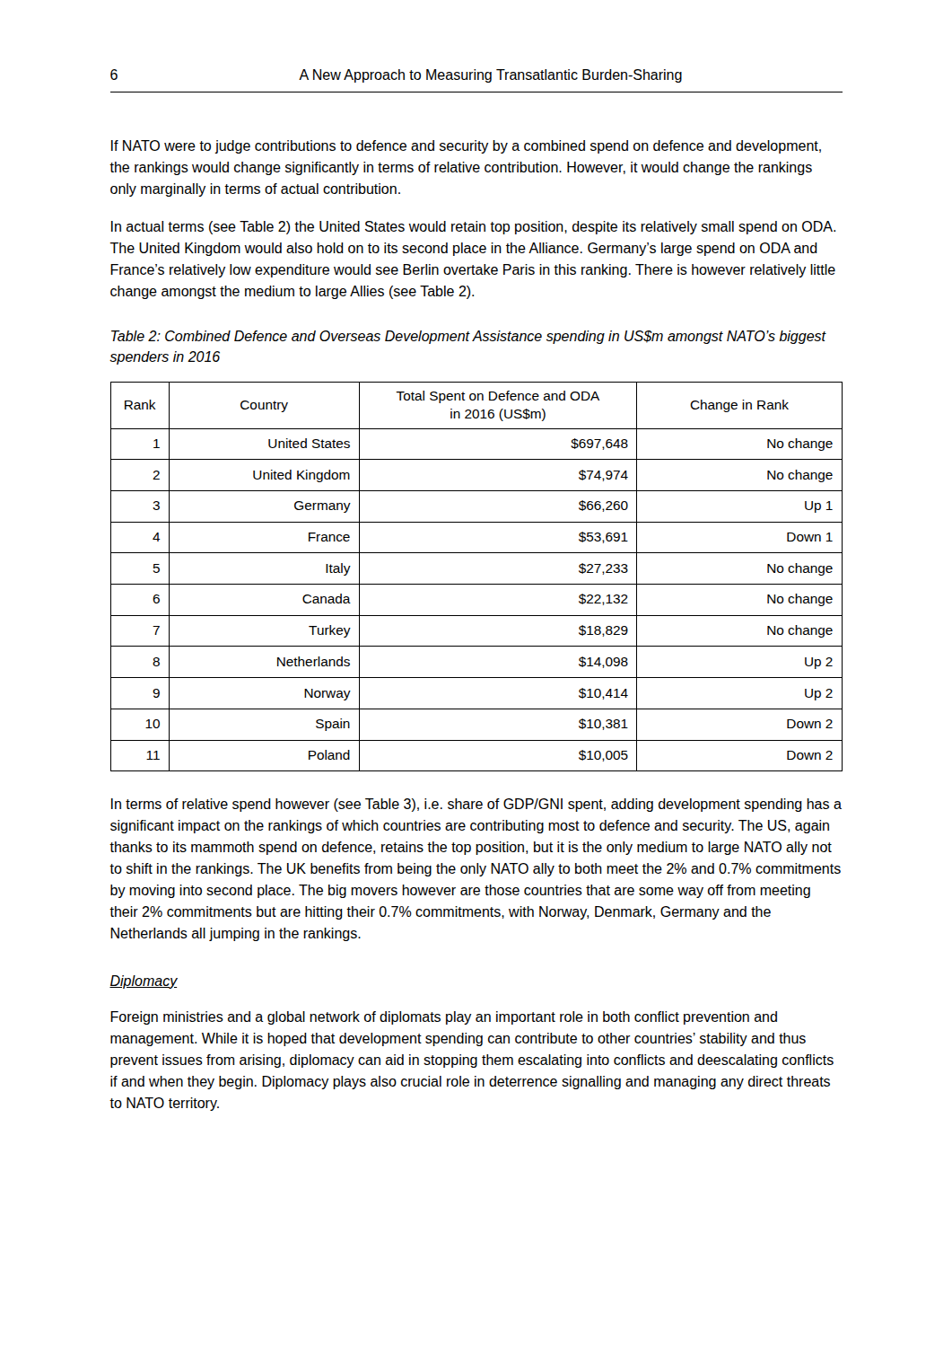6 A New Approach to Measuring Transatlantic Burden-Sharing
If NATO were to judge contributions to defence and security by a combined spend on defence and development, the rankings would change significantly in terms of relative contribution. However, it would change the rankings only marginally in terms of actual contribution.
In actual terms (see Table 2) the United States would retain top position, despite its relatively small spend on ODA. The United Kingdom would also hold on to its second place in the Alliance. Germany’s large spend on ODA and France’s relatively low expenditure would see Berlin overtake Paris in this ranking. There is however relatively little change amongst the medium to large Allies (see Table 2).
Table 2: Combined Defence and Overseas Development Assistance spending in US$m amongst NATO’s biggest spenders in 2016
| Rank | Country | Total Spent on Defence and ODA in 2016 (US$m) | Change in Rank |
| --- | --- | --- | --- |
| 1 | United States | $697,648 | No change |
| 2 | United Kingdom | $74,974 | No change |
| 3 | Germany | $66,260 | Up 1 |
| 4 | France | $53,691 | Down 1 |
| 5 | Italy | $27,233 | No change |
| 6 | Canada | $22,132 | No change |
| 7 | Turkey | $18,829 | No change |
| 8 | Netherlands | $14,098 | Up 2 |
| 9 | Norway | $10,414 | Up 2 |
| 10 | Spain | $10,381 | Down 2 |
| 11 | Poland | $10,005 | Down 2 |
In terms of relative spend however (see Table 3), i.e. share of GDP/GNI spent, adding development spending has a significant impact on the rankings of which countries are contributing most to defence and security. The US, again thanks to its mammoth spend on defence, retains the top position, but it is the only medium to large NATO ally not to shift in the rankings. The UK benefits from being the only NATO ally to both meet the 2% and 0.7% commitments by moving into second place. The big movers however are those countries that are some way off from meeting their 2% commitments but are hitting their 0.7% commitments, with Norway, Denmark, Germany and the Netherlands all jumping in the rankings.
Diplomacy
Foreign ministries and a global network of diplomats play an important role in both conflict prevention and management. While it is hoped that development spending can contribute to other countries’ stability and thus prevent issues from arising, diplomacy can aid in stopping them escalating into conflicts and deescalating conflicts if and when they begin. Diplomacy plays also crucial role in deterrence signalling and managing any direct threats to NATO territory.